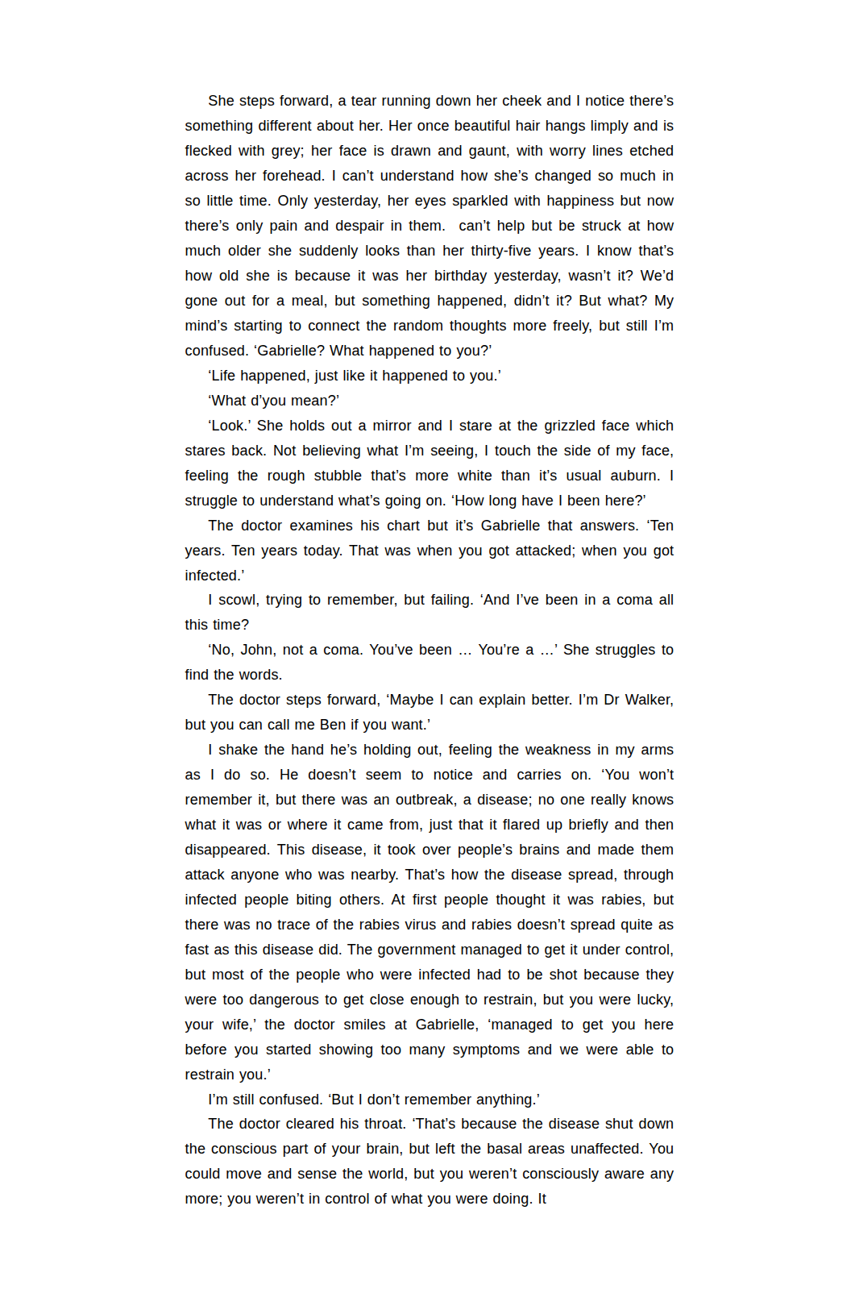She steps forward, a tear running down her cheek and I notice there’s something different about her. Her once beautiful hair hangs limply and is flecked with grey; her face is drawn and gaunt, with worry lines etched across her forehead. I can’t understand how she’s changed so much in so little time. Only yesterday, her eyes sparkled with happiness but now there’s only pain and despair in them. can’t help but be struck at how much older she suddenly looks than her thirty-five years. I know that’s how old she is because it was her birthday yesterday, wasn’t it? We’d gone out for a meal, but something happened, didn’t it? But what? My mind’s starting to connect the random thoughts more freely, but still I’m confused. ‘Gabrielle? What happened to you?’
‘Life happened, just like it happened to you.’
‘What d’you mean?’
‘Look.’ She holds out a mirror and I stare at the grizzled face which stares back. Not believing what I’m seeing, I touch the side of my face, feeling the rough stubble that’s more white than it’s usual auburn. I struggle to understand what’s going on. ‘How long have I been here?’
The doctor examines his chart but it’s Gabrielle that answers. ‘Ten years. Ten years today. That was when you got attacked; when you got infected.’
I scowl, trying to remember, but failing. ‘And I’ve been in a coma all this time?
‘No, John, not a coma. You’ve been … You’re a …’ She struggles to find the words.
The doctor steps forward, ‘Maybe I can explain better. I’m Dr Walker, but you can call me Ben if you want.’
I shake the hand he’s holding out, feeling the weakness in my arms as I do so. He doesn’t seem to notice and carries on. ‘You won’t remember it, but there was an outbreak, a disease; no one really knows what it was or where it came from, just that it flared up briefly and then disappeared. This disease, it took over people’s brains and made them attack anyone who was nearby. That’s how the disease spread, through infected people biting others. At first people thought it was rabies, but there was no trace of the rabies virus and rabies doesn’t spread quite as fast as this disease did. The government managed to get it under control, but most of the people who were infected had to be shot because they were too dangerous to get close enough to restrain, but you were lucky, your wife,’ the doctor smiles at Gabrielle, ‘managed to get you here before you started showing too many symptoms and we were able to restrain you.’
I’m still confused. ‘But I don’t remember anything.’
The doctor cleared his throat. ‘That’s because the disease shut down the conscious part of your brain, but left the basal areas unaffected. You could move and sense the world, but you weren’t consciously aware any more; you weren’t in control of what you were doing. It